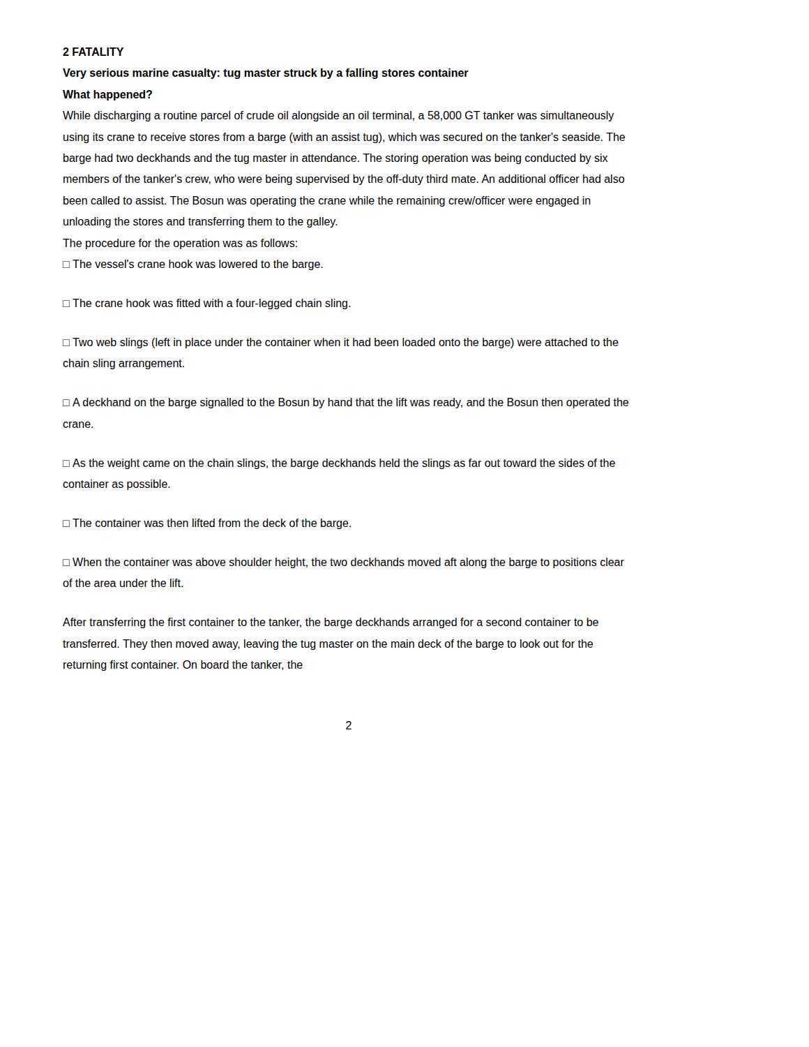2 FATALITY
Very serious marine casualty: tug master struck by a falling stores container
What happened?
While discharging a routine parcel of crude oil alongside an oil terminal, a 58,000 GT tanker was simultaneously using its crane to receive stores from a barge (with an assist tug), which was secured on the tanker's seaside. The barge had two deckhands and the tug master in attendance. The storing operation was being conducted by six members of the tanker's crew, who were being supervised by the off-duty third mate. An additional officer had also been called to assist. The Bosun was operating the crane while the remaining crew/officer were engaged in unloading the stores and transferring them to the galley.
The procedure for the operation was as follows:
The vessel's crane hook was lowered to the barge.
The crane hook was fitted with a four-legged chain sling.
Two web slings (left in place under the container when it had been loaded onto the barge) were attached to the chain sling arrangement.
A deckhand on the barge signalled to the Bosun by hand that the lift was ready, and the Bosun then operated the crane.
As the weight came on the chain slings, the barge deckhands held the slings as far out toward the sides of the container as possible.
The container was then lifted from the deck of the barge.
When the container was above shoulder height, the two deckhands moved aft along the barge to positions clear of the area under the lift.
After transferring the first container to the tanker, the barge deckhands arranged for a second container to be transferred. They then moved away, leaving the tug master on the main deck of the barge to look out for the returning first container. On board the tanker, the
2